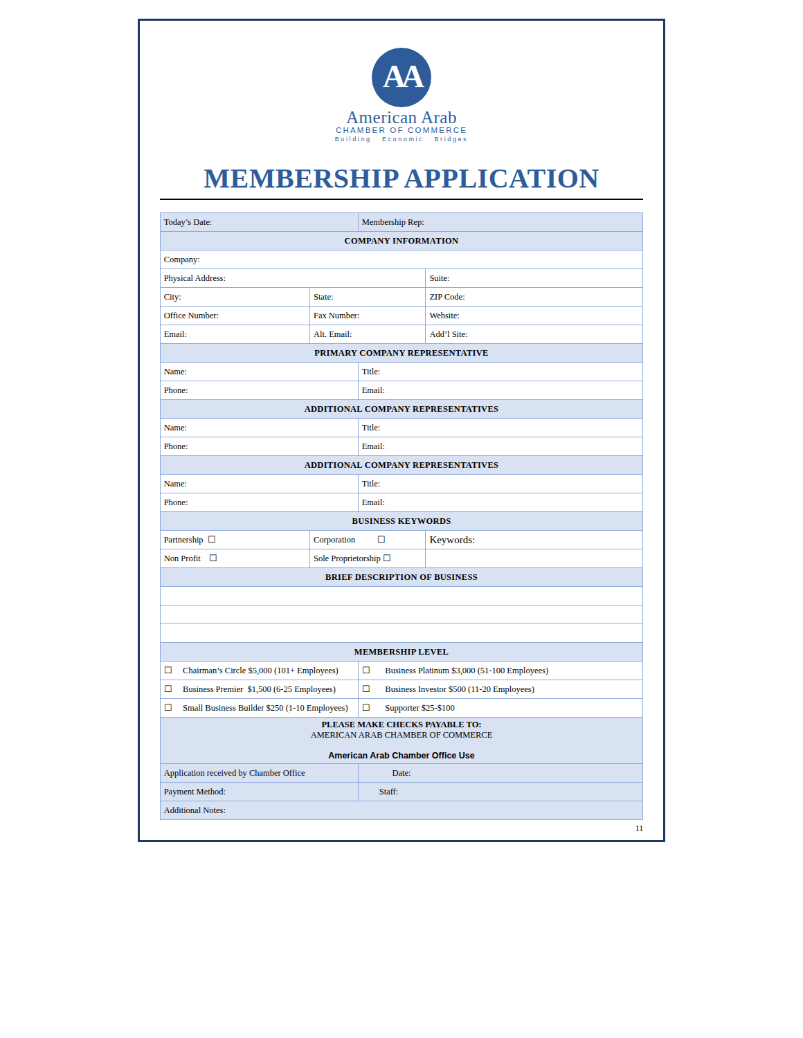AA
American Arab
CHAMBER OF COMMERCE
Building Economic Bridges
MEMBERSHIP APPLICATION
| Today’s Date: | Membership Rep: |
| COMPANY INFORMATION |
| Company: |
| Physical Address: | Suite: |
| City: | State: | ZIP Code: |
| Office Number: | Fax Number: | Website: |
| Email: | Alt. Email: | Add’l Site: |
| PRIMARY COMPANY REPRESENTATIVE |
| Name: | Title: |
| Phone: | Email: |
| ADDITIONAL COMPANY REPRESENTATIVES |
| Name: | Title: |
| Phone: | Email: |
| ADDITIONAL COMPANY REPRESENTATIVES |
| Name: | Title: |
| Phone: | Email: |
| BUSINESS KEYWORDS |
| Partnership ☐ | Corporation ☐ | Keywords: |
| Non Profit ☐ | Sole Proprietorship ☐ | |
| BRIEF DESCRIPTION OF BUSINESS |
| MEMBERSHIP LEVEL |
| ☐ Chairman’s Circle $5,000 (101+ Employees) | ☐ Business Platinum $3,000 (51-100 Employees) |
| ☐ Business Premier $1,500 (6-25 Employees) | ☐ Business Investor $500 (11-20 Employees) |
| ☐ Small Business Builder $250 (1-10 Employees) | ☐ Supporter $25-$100 |
| PLEASE MAKE CHECKS PAYABLE TO: AMERICAN ARAB CHAMBER OF COMMERCE American Arab Chamber Office Use |
| Application received by Chamber Office | Date: |
| Payment Method: | Staff: |
| Additional Notes: |
11